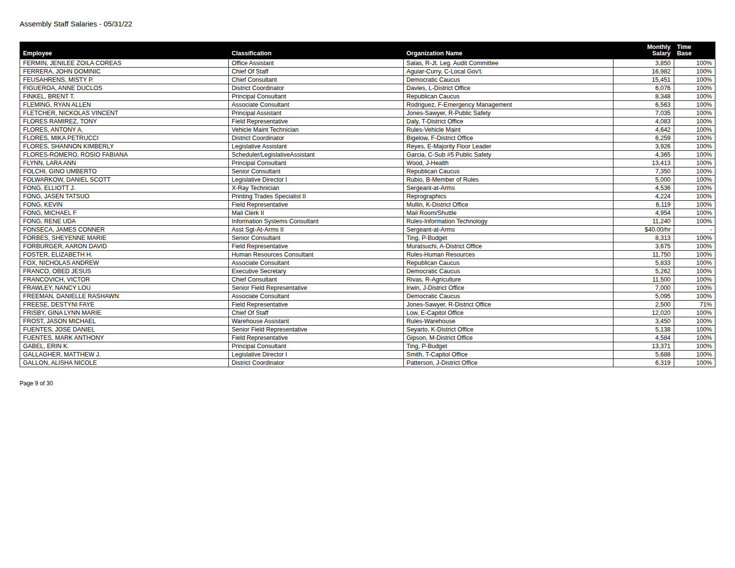Assembly Staff Salaries - 05/31/22
| Employee | Classification | Organization Name | Monthly Salary | Time Base |
| --- | --- | --- | --- | --- |
| FERMIN, JENILEE ZOILA COREAS | Office Assistant | Salas, R-Jt. Leg. Audit Committee | 3,850 | 100% |
| FERRERA, JOHN DOMINIC | Chief Of Staff | Aguiar-Curry, C-Local Gov't. | 16,982 | 100% |
| FEUSAHRENS, MISTY P. | Chief Consultant | Democratic Caucus | 15,451 | 100% |
| FIGUEROA, ANNE DUCLOS | District Coordinator | Davies, L-District Office | 6,076 | 100% |
| FINKEL, BRENT T. | Principal Consultant | Republican Caucus | 8,348 | 100% |
| FLEMING, RYAN ALLEN | Associate Consultant | Rodriguez, F-Emergency Management | 6,563 | 100% |
| FLETCHER, NICKOLAS VINCENT | Principal Assistant | Jones-Sawyer, R-Public Safety | 7,035 | 100% |
| FLORES RAMIREZ, TONY | Field Representative | Daly, T-District Office | 4,083 | 100% |
| FLORES, ANTONY A. | Vehicle Maint Technician | Rules-Vehicle Maint | 4,642 | 100% |
| FLORES, MIKA PETRUCCI | District Coordinator | Bigelow, F-District Office | 6,259 | 100% |
| FLORES, SHANNON KIMBERLY | Legislative Assistant | Reyes, E-Majority Floor Leader | 3,926 | 100% |
| FLORES-ROMERO, ROSIO FABIANA | Scheduler/LegislativeAssistant | Garcia, C-Sub #5 Public Safety | 4,365 | 100% |
| FLYNN, LARA ANN | Principal Consultant | Wood, J-Health | 13,413 | 100% |
| FOLCHI, GINO UMBERTO | Senior Consultant | Republican Caucus | 7,350 | 100% |
| FOLWARKOW, DANIEL SCOTT | Legislative Director I | Rubio, B-Member of Rules | 5,000 | 100% |
| FONG, ELLIOTT J. | X-Ray Technician | Sergeant-at-Arms | 4,536 | 100% |
| FONG, JASEN TATSUO | Printing Trades Specialist II | Reprographics | 4,224 | 100% |
| FONG, KEVIN | Field Representative | Mullin, K-District Office | 6,119 | 100% |
| FONG, MICHAEL F | Mail Clerk II | Mail Room/Shuttle | 4,954 | 100% |
| FONG, RENE UDA | Information Systems Consultant | Rules-Information Technology | 11,240 | 100% |
| FONSECA, JAMES CONNER | Asst Sgt-At-Arms II | Sergeant-at-Arms | $40.00/hr | - |
| FORBES, SHEYENNE MARIE | Senior Consultant | Ting, P-Budget | 8,313 | 100% |
| FORBURGER, AARON DAVID | Field Representative | Muratsuchi, A-District Office | 3,675 | 100% |
| FOSTER, ELIZABETH H. | Human Resources Consultant | Rules-Human Resources | 11,750 | 100% |
| FOX, NICHOLAS ANDREW | Associate Consultant | Republican Caucus | 5,833 | 100% |
| FRANCO, OBED JESUS | Executive Secretary | Democratic Caucus | 5,262 | 100% |
| FRANCOVICH, VICTOR | Chief Consultant | Rivas, R-Agriculture | 11,500 | 100% |
| FRAWLEY, NANCY LOU | Senior Field Representative | Irwin, J-District Office | 7,000 | 100% |
| FREEMAN, DANIELLE RASHAWN | Associate Consultant | Democratic Caucus | 5,095 | 100% |
| FREESE, DESTYNI FAYE | Field Representative | Jones-Sawyer, R-District Office | 2,500 | 71% |
| FRISBY, GINA LYNN MARIE | Chief Of Staff | Low, E-Capitol Office | 12,020 | 100% |
| FROST, JASON MICHAEL | Warehouse Assistant | Rules-Warehouse | 3,450 | 100% |
| FUENTES, JOSE DANIEL | Senior Field Representative | Seyarto, K-District Office | 5,138 | 100% |
| FUENTES, MARK ANTHONY | Field Representative | Gipson, M-District Office | 4,584 | 100% |
| GABEL, ERIN K. | Principal Consultant | Ting, P-Budget | 13,371 | 100% |
| GALLAGHER, MATTHEW J. | Legislative Director I | Smith, T-Capitol Office | 5,688 | 100% |
| GALLON, ALISHA NICOLE | District Coordinator | Patterson, J-District Office | 6,319 | 100% |
Page 9 of 30